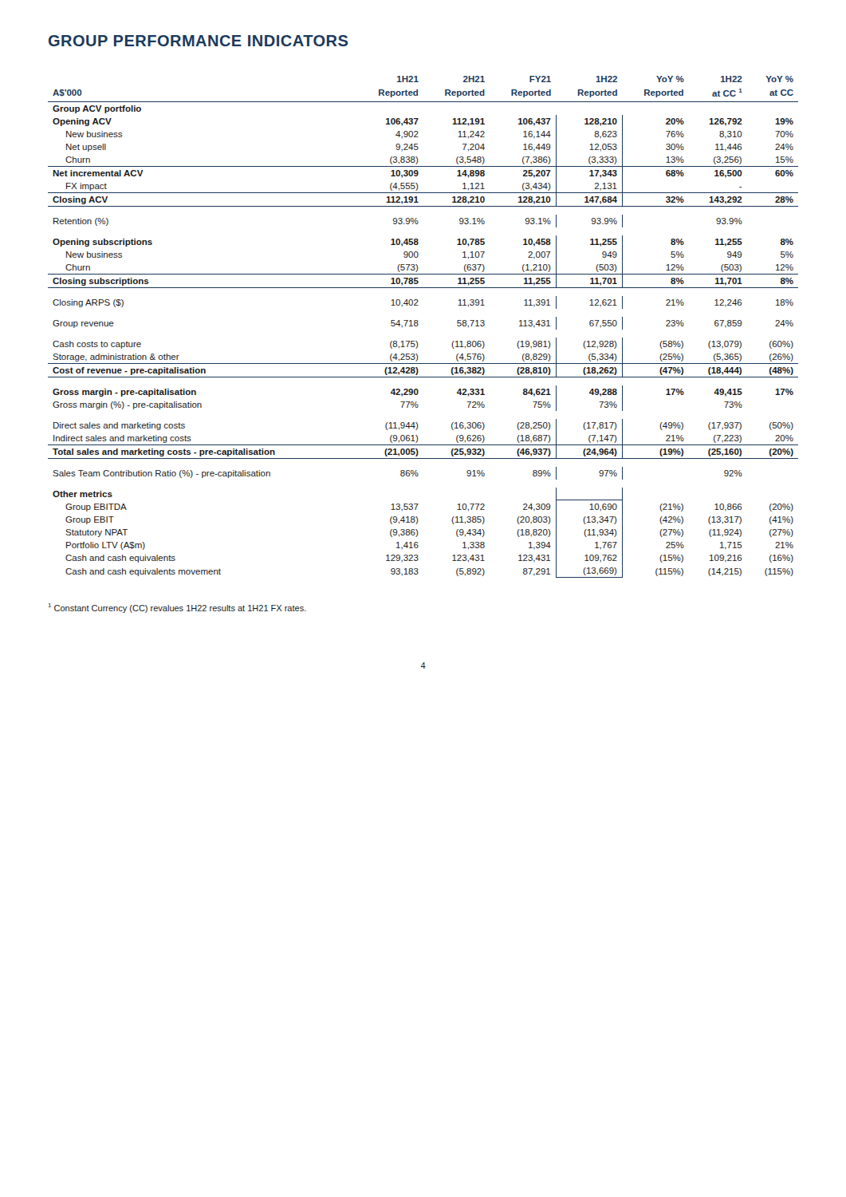GROUP PERFORMANCE INDICATORS
| | 1H21 | 2H21 | FY21 | 1H22 | YoY % | 1H22 | YoY % |
| --- | --- | --- | --- | --- | --- | --- | --- |
| A$'000 | Reported | Reported | Reported | Reported | Reported | at CC 1 | at CC |
| Group ACV portfolio | | | | | | | |
| Opening ACV | 106,437 | 112,191 | 106,437 | 128,210 | 20% | 126,792 | 19% |
| New business | 4,902 | 11,242 | 16,144 | 8,623 | 76% | 8,310 | 70% |
| Net upsell | 9,245 | 7,204 | 16,449 | 12,053 | 30% | 11,446 | 24% |
| Churn | (3,838) | (3,548) | (7,386) | (3,333) | 13% | (3,256) | 15% |
| Net incremental ACV | 10,309 | 14,898 | 25,207 | 17,343 | 68% | 16,500 | 60% |
| FX impact | (4,555) | 1,121 | (3,434) | 2,131 | | - | |
| Closing ACV | 112,191 | 128,210 | 128,210 | 147,684 | 32% | 143,292 | 28% |
| Retention (%) | 93.9% | 93.1% | 93.1% | 93.9% | | 93.9% | |
| Opening subscriptions | 10,458 | 10,785 | 10,458 | 11,255 | 8% | 11,255 | 8% |
| New business | 900 | 1,107 | 2,007 | 949 | 5% | 949 | 5% |
| Churn | (573) | (637) | (1,210) | (503) | 12% | (503) | 12% |
| Closing subscriptions | 10,785 | 11,255 | 11,255 | 11,701 | 8% | 11,701 | 8% |
| Closing ARPS ($) | 10,402 | 11,391 | 11,391 | 12,621 | 21% | 12,246 | 18% |
| Group revenue | 54,718 | 58,713 | 113,431 | 67,550 | 23% | 67,859 | 24% |
| Cash costs to capture | (8,175) | (11,806) | (19,981) | (12,928) | (58%) | (13,079) | (60%) |
| Storage, administration & other | (4,253) | (4,576) | (8,829) | (5,334) | (25%) | (5,365) | (26%) |
| Cost of revenue - pre-capitalisation | (12,428) | (16,382) | (28,810) | (18,262) | (47%) | (18,444) | (48%) |
| Gross margin - pre-capitalisation | 42,290 | 42,331 | 84,621 | 49,288 | 17% | 49,415 | 17% |
| Gross margin (%) - pre-capitalisation | 77% | 72% | 75% | 73% | | 73% | |
| Direct sales and marketing costs | (11,944) | (16,306) | (28,250) | (17,817) | (49%) | (17,937) | (50%) |
| Indirect sales and marketing costs | (9,061) | (9,626) | (18,687) | (7,147) | 21% | (7,223) | 20% |
| Total sales and marketing costs - pre-capitalisation | (21,005) | (25,932) | (46,937) | (24,964) | (19%) | (25,160) | (20%) |
| Sales Team Contribution Ratio (%) - pre-capitalisation | 86% | 91% | 89% | 97% | | 92% | |
| Other metrics | | | | | | | |
| Group EBITDA | 13,537 | 10,772 | 24,309 | 10,690 | (21%) | 10,866 | (20%) |
| Group EBIT | (9,418) | (11,385) | (20,803) | (13,347) | (42%) | (13,317) | (41%) |
| Statutory NPAT | (9,386) | (9,434) | (18,820) | (11,934) | (27%) | (11,924) | (27%) |
| Portfolio LTV (A$m) | 1,416 | 1,338 | 1,394 | 1,767 | 25% | 1,715 | 21% |
| Cash and cash equivalents | 129,323 | 123,431 | 123,431 | 109,762 | (15%) | 109,216 | (16%) |
| Cash and cash equivalents movement | 93,183 | (5,892) | 87,291 | (13,669) | (115%) | (14,215) | (115%) |
1 Constant Currency (CC) revalues 1H22 results at 1H21 FX rates.
4